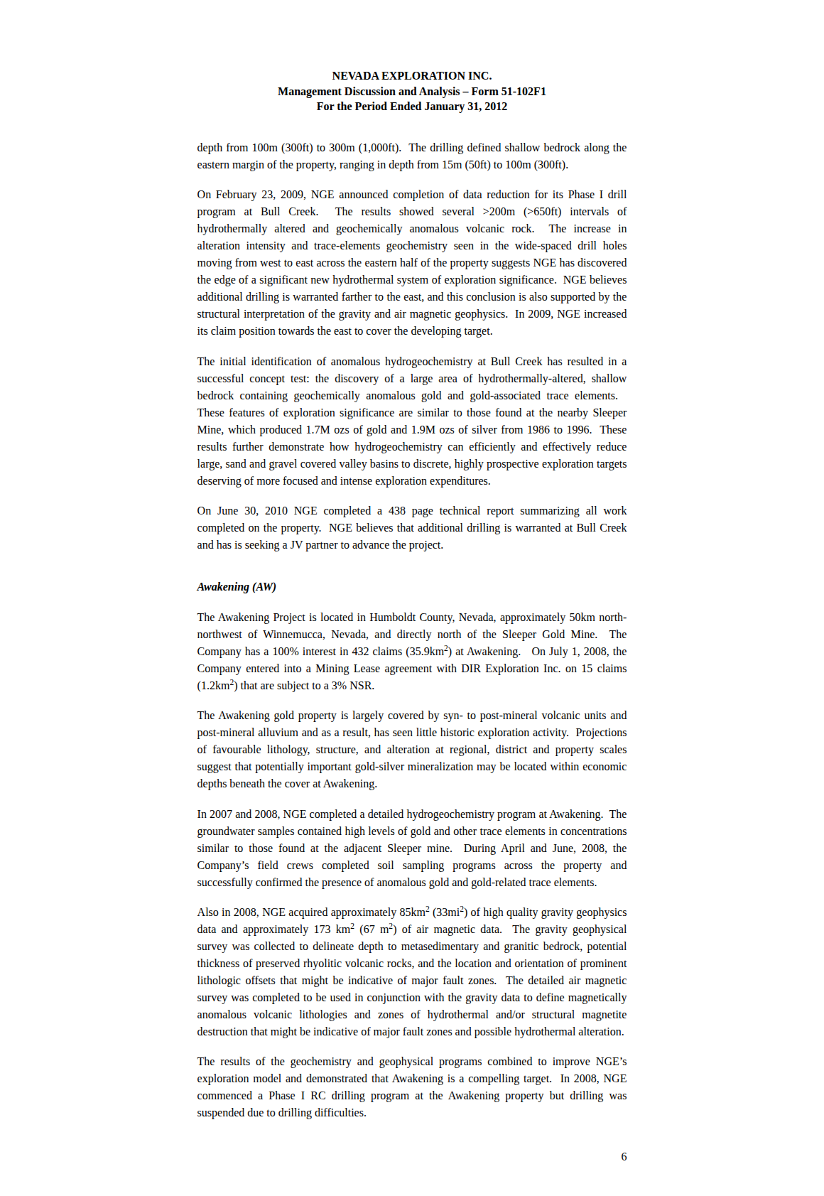NEVADA EXPLORATION INC. Management Discussion and Analysis – Form 51-102F1 For the Period Ended January 31, 2012
depth from 100m (300ft) to 300m (1,000ft). The drilling defined shallow bedrock along the eastern margin of the property, ranging in depth from 15m (50ft) to 100m (300ft).
On February 23, 2009, NGE announced completion of data reduction for its Phase I drill program at Bull Creek. The results showed several >200m (>650ft) intervals of hydrothermally altered and geochemically anomalous volcanic rock. The increase in alteration intensity and trace-elements geochemistry seen in the wide-spaced drill holes moving from west to east across the eastern half of the property suggests NGE has discovered the edge of a significant new hydrothermal system of exploration significance. NGE believes additional drilling is warranted farther to the east, and this conclusion is also supported by the structural interpretation of the gravity and air magnetic geophysics. In 2009, NGE increased its claim position towards the east to cover the developing target.
The initial identification of anomalous hydrogeochemistry at Bull Creek has resulted in a successful concept test: the discovery of a large area of hydrothermally-altered, shallow bedrock containing geochemically anomalous gold and gold-associated trace elements. These features of exploration significance are similar to those found at the nearby Sleeper Mine, which produced 1.7M ozs of gold and 1.9M ozs of silver from 1986 to 1996. These results further demonstrate how hydrogeochemistry can efficiently and effectively reduce large, sand and gravel covered valley basins to discrete, highly prospective exploration targets deserving of more focused and intense exploration expenditures.
On June 30, 2010 NGE completed a 438 page technical report summarizing all work completed on the property. NGE believes that additional drilling is warranted at Bull Creek and has is seeking a JV partner to advance the project.
Awakening (AW)
The Awakening Project is located in Humboldt County, Nevada, approximately 50km north-northwest of Winnemucca, Nevada, and directly north of the Sleeper Gold Mine. The Company has a 100% interest in 432 claims (35.9km2) at Awakening. On July 1, 2008, the Company entered into a Mining Lease agreement with DIR Exploration Inc. on 15 claims (1.2km2) that are subject to a 3% NSR.
The Awakening gold property is largely covered by syn- to post-mineral volcanic units and post-mineral alluvium and as a result, has seen little historic exploration activity. Projections of favourable lithology, structure, and alteration at regional, district and property scales suggest that potentially important gold-silver mineralization may be located within economic depths beneath the cover at Awakening.
In 2007 and 2008, NGE completed a detailed hydrogeochemistry program at Awakening. The groundwater samples contained high levels of gold and other trace elements in concentrations similar to those found at the adjacent Sleeper mine. During April and June, 2008, the Company’s field crews completed soil sampling programs across the property and successfully confirmed the presence of anomalous gold and gold-related trace elements.
Also in 2008, NGE acquired approximately 85km2 (33mi2) of high quality gravity geophysics data and approximately 173 km2 (67 m2) of air magnetic data. The gravity geophysical survey was collected to delineate depth to metasedimentary and granitic bedrock, potential thickness of preserved rhyolitic volcanic rocks, and the location and orientation of prominent lithologic offsets that might be indicative of major fault zones. The detailed air magnetic survey was completed to be used in conjunction with the gravity data to define magnetically anomalous volcanic lithologies and zones of hydrothermal and/or structural magnetite destruction that might be indicative of major fault zones and possible hydrothermal alteration.
The results of the geochemistry and geophysical programs combined to improve NGE’s exploration model and demonstrated that Awakening is a compelling target. In 2008, NGE commenced a Phase I RC drilling program at the Awakening property but drilling was suspended due to drilling difficulties.
6